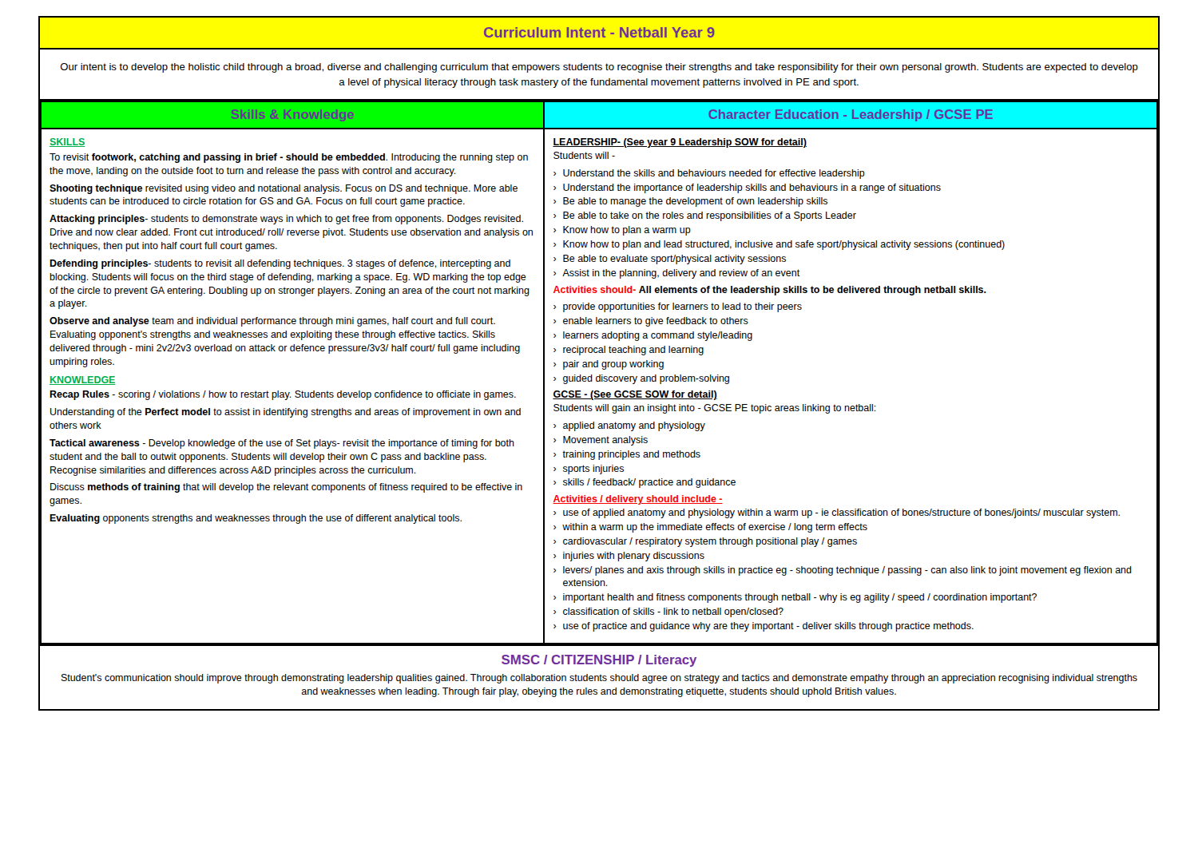Curriculum Intent - Netball Year 9
Our intent is to develop the holistic child through a broad, diverse and challenging curriculum that empowers students to recognise their strengths and take responsibility for their own personal growth. Students are expected to develop a level of physical literacy through task mastery of the fundamental movement patterns involved in PE and sport.
| Skills & Knowledge | Character Education - Leadership / GCSE PE |
| --- | --- |
| SKILLS To revisit footwork, catching and passing in brief - should be embedded . Introducing the running step on the move, landing on the outside foot to turn and release the pass with control and accuracy. Shooting technique revisited using video and notational analysis. Focus on DS and technique. More able students can be introduced to circle rotation for GS and GA. Focus on full court game practice. Attacking principles - students to demonstrate ways in which to get free from opponents. Dodges revisited. Drive and now clear added. Front cut introduced/ roll/ reverse pivot. Students use observation and analysis on techniques, then put into half court full court games. Defending principles - students to revisit all defending techniques. 3 stages of defence, intercepting and blocking. Students will focus on the third stage of defending, marking a space. Eg. WD marking the top edge of the circle to prevent GA entering. Doubling up on stronger players. Zoning an area of the court not marking a player. Observe and analyse team and individual performance through mini games, half court and full court. Evaluating opponent's strengths and weaknesses and exploiting these through effective tactics. Skills delivered through - mini 2v2/2v3 overload on attack or defence pressure/3v3/ half court/ full game including umpiring roles. KNOWLEDGE Recap Rules - scoring / violations / how to restart play. Students develop confidence to officiate in games. Understanding of the Perfect model to assist in identifying strengths and areas of improvement in own and others work Tactical awareness - Develop knowledge of the use of Set plays- revisit the importance of timing for both student and the ball to outwit opponents. Students will develop their own C pass and backline pass. Recognise similarities and differences across A&D principles across the curriculum. Discuss methods of training that will develop the relevant components of fitness required to be effective in games. Evaluating opponents strengths and weaknesses through the use of different analytical tools. | LEADERSHIP- (See year 9 Leadership SOW for detail) Students will - Understand the skills and behaviours needed for effective leadership Understand the importance of leadership skills and behaviours in a range of situations Be able to manage the development of own leadership skills Be able to take on the roles and responsibilities of a Sports Leader Know how to plan a warm up Know how to plan and lead structured, inclusive and safe sport/physical activity sessions (continued) Be able to evaluate sport/physical activity sessions Assist in the planning, delivery and review of an event Activities should- All elements of the leadership skills to be delivered through netball skills. provide opportunities for learners to lead to their peers enable learners to give feedback to others learners adopting a command style/leading reciprocal teaching and learning pair and group working guided discovery and problem-solving GCSE - (See GCSE SOW for detail) Students will gain an insight into - GCSE PE topic areas linking to netball: applied anatomy and physiology Movement analysis training principles and methods sports injuries skills / feedback/ practice and guidance Activities / delivery should include - use of applied anatomy and physiology within a warm up - ie classification of bones/structure of bones/joints/ muscular system. within a warm up the immediate effects of exercise / long term effects cardiovascular / respiratory system through positional play / games injuries with plenary discussions levers/ planes and axis through skills in practice eg - shooting technique / passing - can also link to joint movement eg flexion and extension. important health and fitness components through netball - why is eg agility / speed / coordination important? classification of skills - link to netball open/closed? use of practice and guidance why are they important - deliver skills through practice methods. |
SMSC / CITIZENSHIP / Literacy
Student's communication should improve through demonstrating leadership qualities gained. Through collaboration students should agree on strategy and tactics and demonstrate empathy through an appreciation recognising individual strengths and weaknesses when leading. Through fair play, obeying the rules and demonstrating etiquette, students should uphold British values.